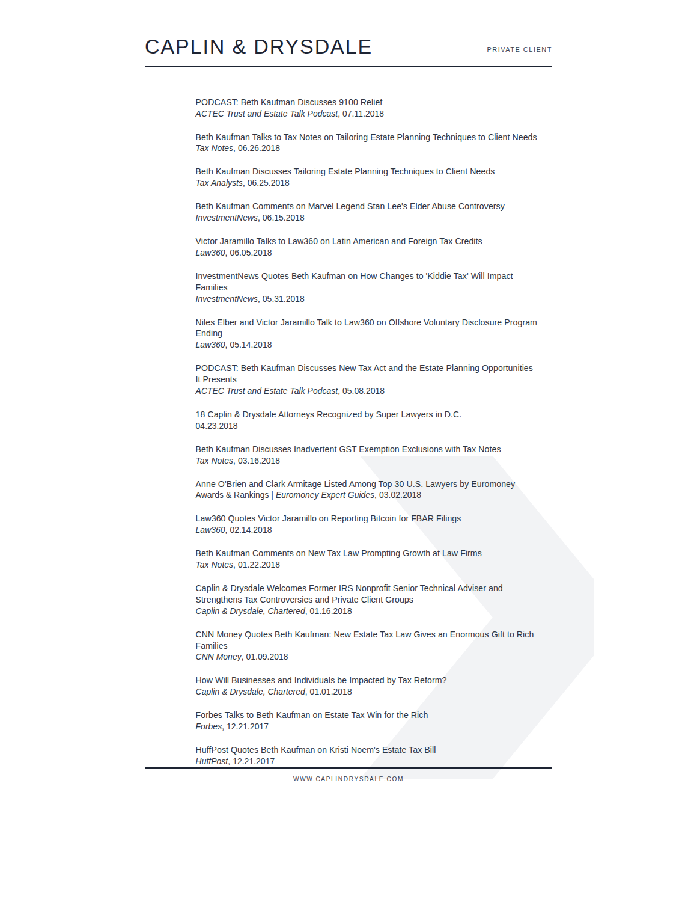CAPLIN & DRYSDALE
Private Client
PODCAST: Beth Kaufman Discusses 9100 Relief
ACTEC Trust and Estate Talk Podcast, 07.11.2018
Beth Kaufman Talks to Tax Notes on Tailoring Estate Planning Techniques to Client Needs
Tax Notes, 06.26.2018
Beth Kaufman Discusses Tailoring Estate Planning Techniques to Client Needs
Tax Analysts, 06.25.2018
Beth Kaufman Comments on Marvel Legend Stan Lee's Elder Abuse Controversy
InvestmentNews, 06.15.2018
Victor Jaramillo Talks to Law360 on Latin American and Foreign Tax Credits
Law360, 06.05.2018
InvestmentNews Quotes Beth Kaufman on How Changes to 'Kiddie Tax' Will Impact Families
InvestmentNews, 05.31.2018
Niles Elber and Victor Jaramillo Talk to Law360 on Offshore Voluntary Disclosure Program Ending
Law360, 05.14.2018
PODCAST: Beth Kaufman Discusses New Tax Act and the Estate Planning Opportunities It Presents
ACTEC Trust and Estate Talk Podcast, 05.08.2018
18 Caplin & Drysdale Attorneys Recognized by Super Lawyers in D.C.
04.23.2018
Beth Kaufman Discusses Inadvertent GST Exemption Exclusions with Tax Notes
Tax Notes, 03.16.2018
Anne O'Brien and Clark Armitage Listed Among Top 30 U.S. Lawyers by Euromoney
Awards & Rankings | Euromoney Expert Guides, 03.02.2018
Law360 Quotes Victor Jaramillo on Reporting Bitcoin for FBAR Filings
Law360, 02.14.2018
Beth Kaufman Comments on New Tax Law Prompting Growth at Law Firms
Tax Notes, 01.22.2018
Caplin & Drysdale Welcomes Former IRS Nonprofit Senior Technical Adviser and Strengthens Tax Controversies and Private Client Groups
Caplin & Drysdale, Chartered, 01.16.2018
CNN Money Quotes Beth Kaufman: New Estate Tax Law Gives an Enormous Gift to Rich Families
CNN Money, 01.09.2018
How Will Businesses and Individuals be Impacted by Tax Reform?
Caplin & Drysdale, Chartered, 01.01.2018
Forbes Talks to Beth Kaufman on Estate Tax Win for the Rich
Forbes, 12.21.2017
HuffPost Quotes Beth Kaufman on Kristi Noem's Estate Tax Bill
HuffPost, 12.21.2017
www.caplindrysdale.com